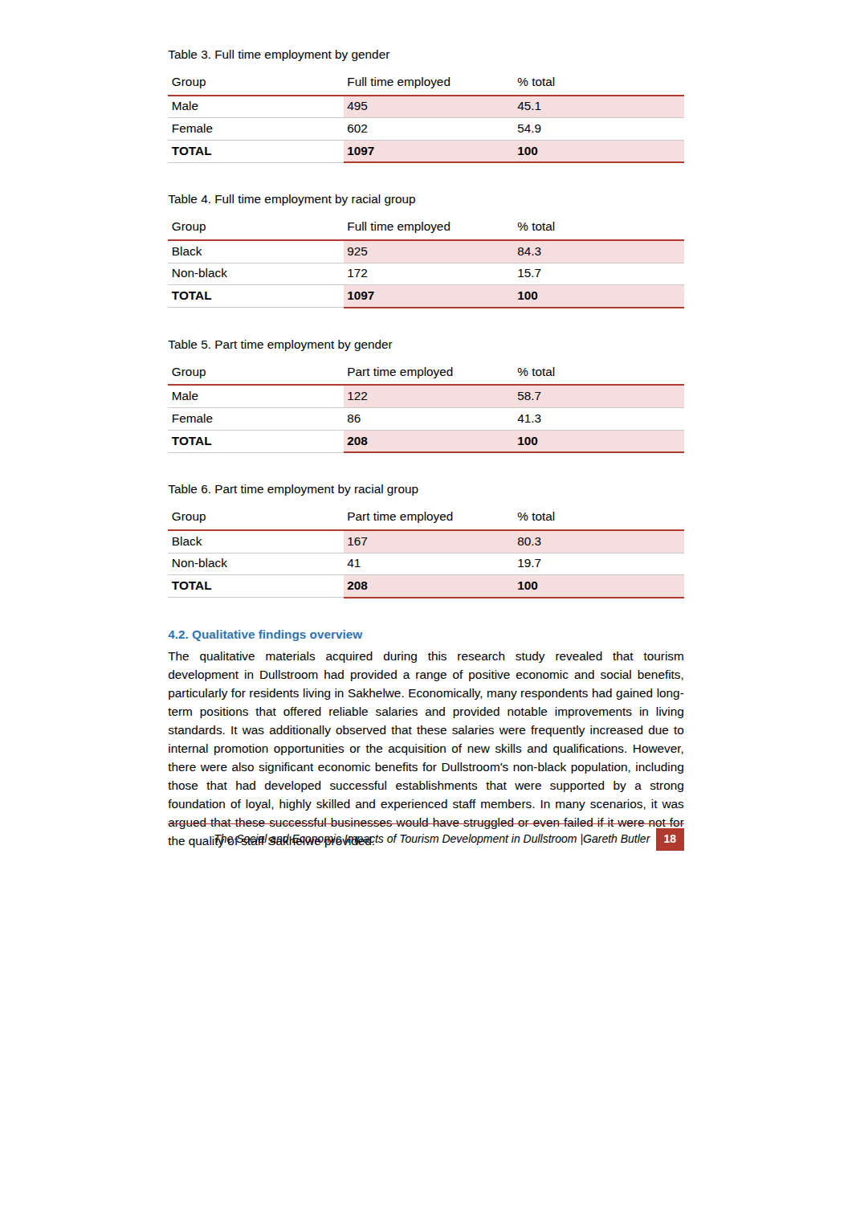Table 3. Full time employment by gender
| Group | Full time employed | % total |
| --- | --- | --- |
| Male | 495 | 45.1 |
| Female | 602 | 54.9 |
| TOTAL | 1097 | 100 |
Table 4. Full time employment by racial group
| Group | Full time employed | % total |
| --- | --- | --- |
| Black | 925 | 84.3 |
| Non-black | 172 | 15.7 |
| TOTAL | 1097 | 100 |
Table 5. Part time employment by gender
| Group | Part time employed | % total |
| --- | --- | --- |
| Male | 122 | 58.7 |
| Female | 86 | 41.3 |
| TOTAL | 208 | 100 |
Table 6. Part time employment by racial group
| Group | Part time employed | % total |
| --- | --- | --- |
| Black | 167 | 80.3 |
| Non-black | 41 | 19.7 |
| TOTAL | 208 | 100 |
4.2. Qualitative findings overview
The qualitative materials acquired during this research study revealed that tourism development in Dullstroom had provided a range of positive economic and social benefits, particularly for residents living in Sakhelwe. Economically, many respondents had gained long-term positions that offered reliable salaries and provided notable improvements in living standards. It was additionally observed that these salaries were frequently increased due to internal promotion opportunities or the acquisition of new skills and qualifications. However, there were also significant economic benefits for Dullstroom's non-black population, including those that had developed successful establishments that were supported by a strong foundation of loyal, highly skilled and experienced staff members. In many scenarios, it was argued that these successful businesses would have struggled or even failed if it were not for the quality of staff Sakhelwe provided.
The Social and Economic Impacts of Tourism Development in Dullstroom |Gareth Butler
18